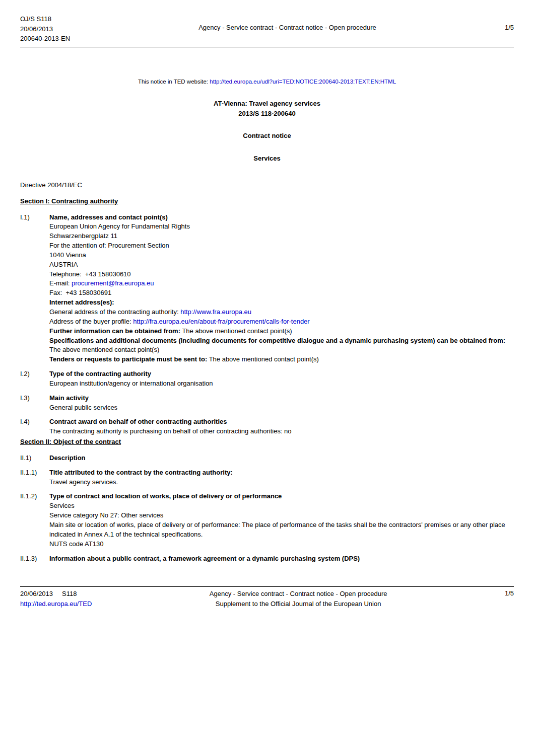OJ/S S118 20/06/2013 200640-2013-EN
Agency - Service contract - Contract notice - Open procedure
1/5
This notice in TED website: http://ted.europa.eu/udl?uri=TED:NOTICE:200640-2013:TEXT:EN:HTML
AT-Vienna: Travel agency services
2013/S 118-200640
Contract notice
Services
Directive 2004/18/EC
Section I: Contracting authority
I.1)
Name, addresses and contact point(s)
European Union Agency for Fundamental Rights
Schwarzenbergplatz 11
For the attention of: Procurement Section
1040 Vienna
AUSTRIA
Telephone: +43 158030610
E-mail: procurement@fra.europa.eu
Fax: +43 158030691
Internet address(es):
General address of the contracting authority: http://www.fra.europa.eu
Address of the buyer profile: http://fra.europa.eu/en/about-fra/procurement/calls-for-tender
Further information can be obtained from: The above mentioned contact point(s)
Specifications and additional documents (including documents for competitive dialogue and a dynamic purchasing system) can be obtained from: The above mentioned contact point(s)
Tenders or requests to participate must be sent to: The above mentioned contact point(s)
I.2)
Type of the contracting authority
European institution/agency or international organisation
I.3)
Main activity
General public services
I.4)
Contract award on behalf of other contracting authorities
The contracting authority is purchasing on behalf of other contracting authorities: no
Section II: Object of the contract
II.1)
Description
II.1.1)
Title attributed to the contract by the contracting authority:
Travel agency services.
II.1.2)
Type of contract and location of works, place of delivery or of performance
Services
Service category No 27: Other services
Main site or location of works, place of delivery or of performance: The place of performance of the tasks shall be the contractors' premises or any other place indicated in Annex A.1 of the technical specifications.
NUTS code AT130
II.1.3)
Information about a public contract, a framework agreement or a dynamic purchasing system (DPS)
20/06/2013 S118 http://ted.europa.eu/TED
Agency - Service contract - Contract notice - Open procedure
Supplement to the Official Journal of the European Union
1/5